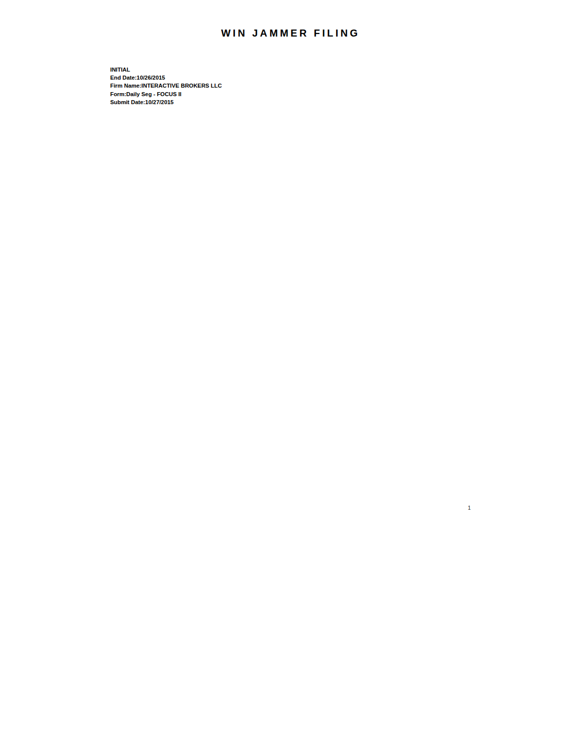WIN JAMMER FILING
INITIAL
End Date:10/26/2015
Firm Name:INTERACTIVE BROKERS LLC
Form:Daily Seg - FOCUS II
Submit Date:10/27/2015
1